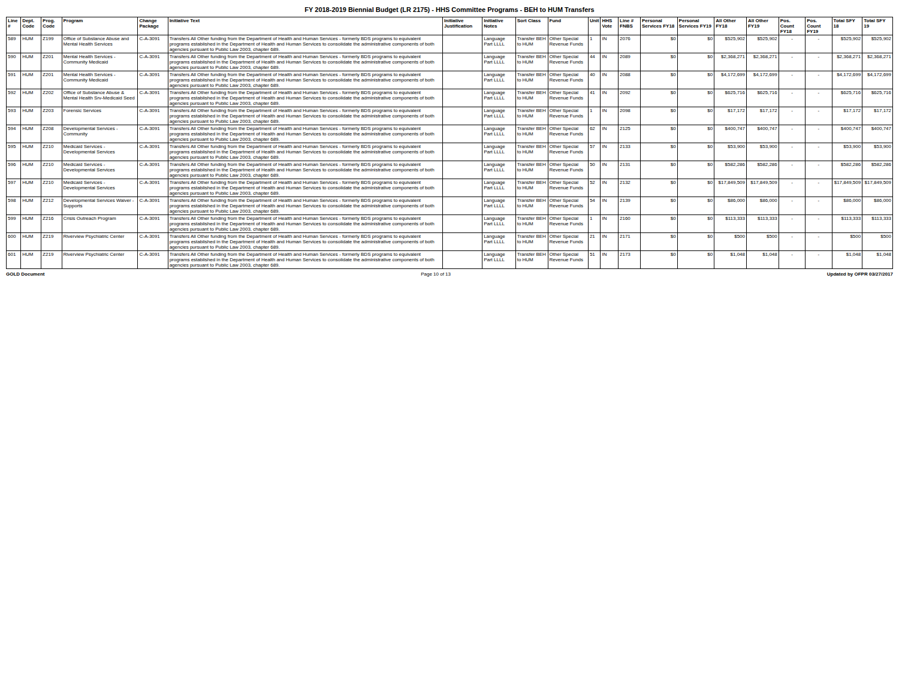FY 2018-2019 Biennial Budget (LR 2175) - HHS Committee Programs - BEH to HUM Transfers
| Line # | Dept. Code | Prog. Code | Program | Change Package | Initiative Text | Initiative Justification | Initiative Notes | Sort Class | Fund | Unit | HHS Vote | Line # FNBS | Personal Services FY18 | Personal Services FY19 | All Other FY18 | All Other FY19 | Pos. Count FY18 | Pos. Count FY19 | Total SFY 18 | Total SFY 19 |
| --- | --- | --- | --- | --- | --- | --- | --- | --- | --- | --- | --- | --- | --- | --- | --- | --- | --- | --- | --- | --- |
| 589 | HUM | Z199 | Office of Substance Abuse and Mental Health Services | C-A-3091 | Transfers All Other funding from the Department of Health and Human Services - formerly BDS programs to equivalent programs established in the Department of Health and Human Services to consolidate the administrative components of both agencies pursuant to Public Law 2003, chapter 689. | | Language Part LLLL | Transfer BEH to HUM | Other Special Revenue Funds | 1 | IN | 2076 | $0 | $0 | $525,902 | $525,902 | - | - | $525,902 | $525,902 |
| 590 | HUM | Z201 | Mental Health Services - Community Medicaid | C-A-3091 | Transfers All Other funding from the Department of Health and Human Services - formerly BDS programs to equivalent programs established in the Department of Health and Human Services to consolidate the administrative components of both agencies pursuant to Public Law 2003, chapter 689. | | Language Part LLLL | Transfer BEH to HUM | Other Special Revenue Funds | 44 | IN | 2089 | $0 | $0 | $2,368,271 | $2,368,271 | - | - | $2,368,271 | $2,368,271 |
| 591 | HUM | Z201 | Mental Health Services - Community Medicaid | C-A-3091 | Transfers All Other funding from the Department of Health and Human Services - formerly BDS programs to equivalent programs established in the Department of Health and Human Services to consolidate the administrative components of both agencies pursuant to Public Law 2003, chapter 689. | | Language Part LLLL | Transfer BEH to HUM | Other Special Revenue Funds | 40 | IN | 2088 | $0 | $0 | $4,172,699 | $4,172,699 | - | - | $4,172,699 | $4,172,699 |
| 592 | HUM | Z202 | Office of Substance Abuse & Mental Health Srv-Medicaid Seed | C-A-3091 | Transfers All Other funding from the Department of Health and Human Services - formerly BDS programs to equivalent programs established in the Department of Health and Human Services to consolidate the administrative components of both agencies pursuant to Public Law 2003, chapter 689. | | Language Part LLLL | Transfer BEH to HUM | Other Special Revenue Funds | 41 | IN | 2092 | $0 | $0 | $625,716 | $625,716 | - | - | $625,716 | $625,716 |
| 593 | HUM | Z203 | Forensic Services | C-A-3091 | Transfers All Other funding from the Department of Health and Human Services - formerly BDS programs to equivalent programs established in the Department of Health and Human Services to consolidate the administrative components of both agencies pursuant to Public Law 2003, chapter 689. | | Language Part LLLL | Transfer BEH to HUM | Other Special Revenue Funds | 1 | IN | 2098 | $0 | $0 | $17,172 | $17,172 | - | - | $17,172 | $17,172 |
| 594 | HUM | Z208 | Developmental Services - Community | C-A-3091 | Transfers All Other funding from the Department of Health and Human Services - formerly BDS programs to equivalent programs established in the Department of Health and Human Services to consolidate the administrative components of both agencies pursuant to Public Law 2003, chapter 689. | | Language Part LLLL | Transfer BEH to HUM | Other Special Revenue Funds | 62 | IN | 2125 | $0 | $0 | $400,747 | $400,747 | - | - | $400,747 | $400,747 |
| 595 | HUM | Z210 | Medicaid Services - Developmental Services | C-A-3091 | Transfers All Other funding from the Department of Health and Human Services - formerly BDS programs to equivalent programs established in the Department of Health and Human Services to consolidate the administrative components of both agencies pursuant to Public Law 2003, chapter 689. | | Language Part LLLL | Transfer BEH to HUM | Other Special Revenue Funds | 57 | IN | 2133 | $0 | $0 | $53,900 | $53,900 | - | - | $53,900 | $53,900 |
| 596 | HUM | Z210 | Medicaid Services - Developmental Services | C-A-3091 | Transfers All Other funding from the Department of Health and Human Services - formerly BDS programs to equivalent programs established in the Department of Health and Human Services to consolidate the administrative components of both agencies pursuant to Public Law 2003, chapter 689. | | Language Part LLLL | Transfer BEH to HUM | Other Special Revenue Funds | 50 | IN | 2131 | $0 | $0 | $582,286 | $582,286 | - | - | $582,286 | $582,286 |
| 597 | HUM | Z210 | Medicaid Services - Developmental Services | C-A-3091 | Transfers All Other funding from the Department of Health and Human Services - formerly BDS programs to equivalent programs established in the Department of Health and Human Services to consolidate the administrative components of both agencies pursuant to Public Law 2003, chapter 689. | | Language Part LLLL | Transfer BEH to HUM | Other Special Revenue Funds | 52 | IN | 2132 | $0 | $0 | $17,849,509 | $17,849,509 | - | - | $17,849,509 | $17,849,509 |
| 598 | HUM | Z212 | Developmental Services Waiver - Supports | C-A-3091 | Transfers All Other funding from the Department of Health and Human Services - formerly BDS programs to equivalent programs established in the Department of Health and Human Services to consolidate the administrative components of both agencies pursuant to Public Law 2003, chapter 689. | | Language Part LLLL | Transfer BEH to HUM | Other Special Revenue Funds | 54 | IN | 2139 | $0 | $0 | $86,000 | $86,000 | - | - | $86,000 | $86,000 |
| 599 | HUM | Z216 | Crisis Outreach Program | C-A-3091 | Transfers All Other funding from the Department of Health and Human Services - formerly BDS programs to equivalent programs established in the Department of Health and Human Services to consolidate the administrative components of both agencies pursuant to Public Law 2003, chapter 689. | | Language Part LLLL | Transfer BEH to HUM | Other Special Revenue Funds | 1 | IN | 2160 | $0 | $0 | $113,333 | $113,333 | - | - | $113,333 | $113,333 |
| 600 | HUM | Z219 | Riverview Psychiatric Center | C-A-3091 | Transfers All Other funding from the Department of Health and Human Services - formerly BDS programs to equivalent programs established in the Department of Health and Human Services to consolidate the administrative components of both agencies pursuant to Public Law 2003, chapter 689. | | Language Part LLLL | Transfer BEH to HUM | Other Special Revenue Funds | 21 | IN | 2171 | $0 | $0 | $500 | $500 | - | - | $500 | $500 |
| 601 | HUM | Z219 | Riverview Psychiatric Center | C-A-3091 | Transfers All Other funding from the Department of Health and Human Services - formerly BDS programs to equivalent programs established in the Department of Health and Human Services to consolidate the administrative components of both agencies pursuant to Public Law 2003, chapter 689. | | Language Part LLLL | Transfer BEH to HUM | Other Special Revenue Funds | 51 | IN | 2173 | $0 | $0 | $1,048 | $1,048 | - | - | $1,048 | $1,048 |
GOLD Document Page 10 of 13 Updated by OFPR 03/27/2017